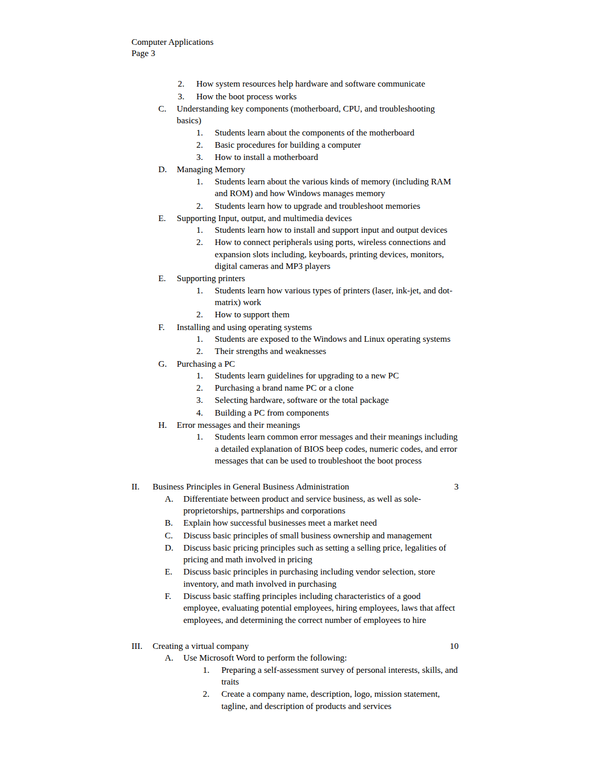Computer Applications
Page 3
2. How system resources help hardware and software communicate
3. How the boot process works
C. Understanding key components (motherboard, CPU, and troubleshooting basics)
1. Students learn about the components of the motherboard
2. Basic procedures for building a computer
3. How to install a motherboard
D. Managing Memory
1. Students learn about the various kinds of memory (including RAM and ROM) and how Windows manages memory
2. Students learn how to upgrade and troubleshoot memories
E. Supporting Input, output, and multimedia devices
1. Students learn how to install and support input and output devices
2. How to connect peripherals using ports, wireless connections and expansion slots including, keyboards, printing devices, monitors, digital cameras and MP3 players
E. Supporting printers
1. Students learn how various types of printers (laser, ink-jet, and dot-matrix) work
2. How to support them
F. Installing and using operating systems
1. Students are exposed to the Windows and Linux operating systems
2. Their strengths and weaknesses
G. Purchasing a PC
1. Students learn guidelines for upgrading to a new PC
2. Purchasing a brand name PC or a clone
3. Selecting hardware, software or the total package
4. Building a PC from components
H. Error messages and their meanings
1. Students learn common error messages and their meanings including a detailed explanation of BIOS beep codes, numeric codes, and error messages that can be used to troubleshoot the boot process
II. 3 Business Principles in General Business Administration
A. Differentiate between product and service business, as well as sole-proprietorships, partnerships and corporations
B. Explain how successful businesses meet a market need
C. Discuss basic principles of small business ownership and management
D. Discuss basic pricing principles such as setting a selling price, legalities of pricing and math involved in pricing
E. Discuss basic principles in purchasing including vendor selection, store inventory, and math involved in purchasing
F. Discuss basic staffing principles including characteristics of a good employee, evaluating potential employees, hiring employees, laws that affect employees, and determining the correct number of employees to hire
III. 10 Creating a virtual company
A. Use Microsoft Word to perform the following:
1. Preparing a self-assessment survey of personal interests, skills, and traits
2. Create a company name, description, logo, mission statement, tagline, and description of products and services